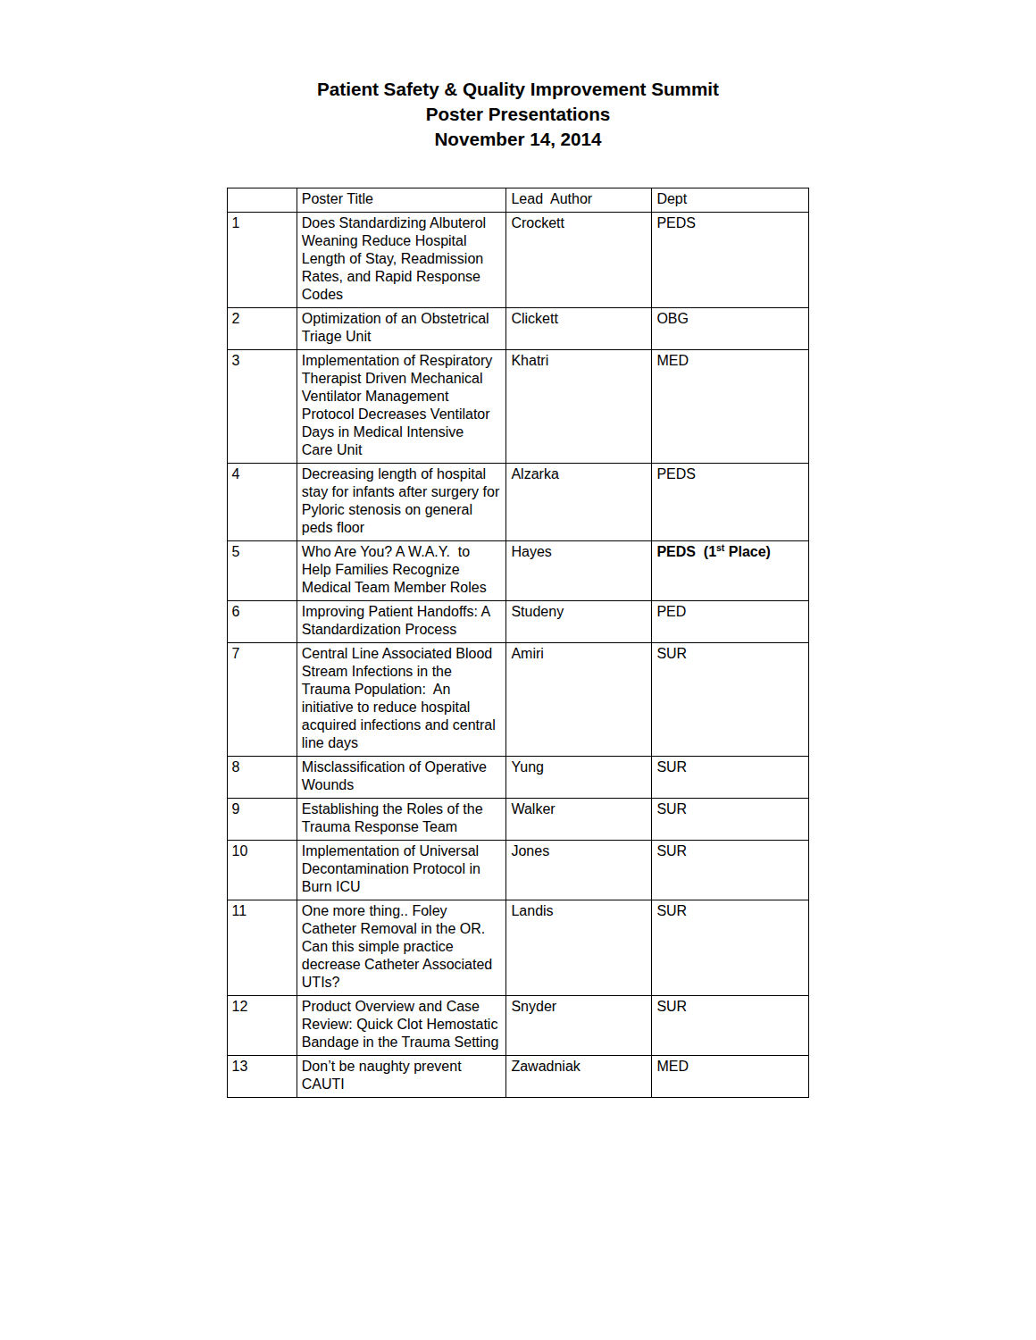Patient Safety & Quality Improvement Summit
Poster Presentations
November 14, 2014
| | Poster Title | Lead Author | Dept |
| 1 | Does Standardizing Albuterol Weaning Reduce Hospital Length of Stay, Readmission Rates, and Rapid Response Codes | Crockett | PEDS |
| 2 | Optimization of an Obstetrical Triage Unit | Clickett | OBG |
| 3 | Implementation of Respiratory Therapist Driven Mechanical Ventilator Management Protocol Decreases Ventilator Days in Medical Intensive Care Unit | Khatri | MED |
| 4 | Decreasing length of hospital stay for infants after surgery for Pyloric stenosis on general peds floor | Alzarka | PEDS |
| 5 | Who Are You? A W.A.Y. to Help Families Recognize Medical Team Member Roles | Hayes | PEDS (1 st Place) |
| 6 | Improving Patient Handoffs: A Standardization Process | Studeny | PED |
| 7 | Central Line Associated Blood Stream Infections in the Trauma Population: An initiative to reduce hospital acquired infections and central line days | Amiri | SUR |
| 8 | Misclassification of Operative Wounds | Yung | SUR |
| 9 | Establishing the Roles of the Trauma Response Team | Walker | SUR |
| 10 | Implementation of Universal Decontamination Protocol in Burn ICU | Jones | SUR |
| 11 | One more thing.. Foley Catheter Removal in the OR. Can this simple practice decrease Catheter Associated UTIs? | Landis | SUR |
| 12 | Product Overview and Case Review: Quick Clot Hemostatic Bandage in the Trauma Setting | Snyder | SUR |
| 13 | Don’t be naughty prevent CAUTI | Zawadniak | MED |